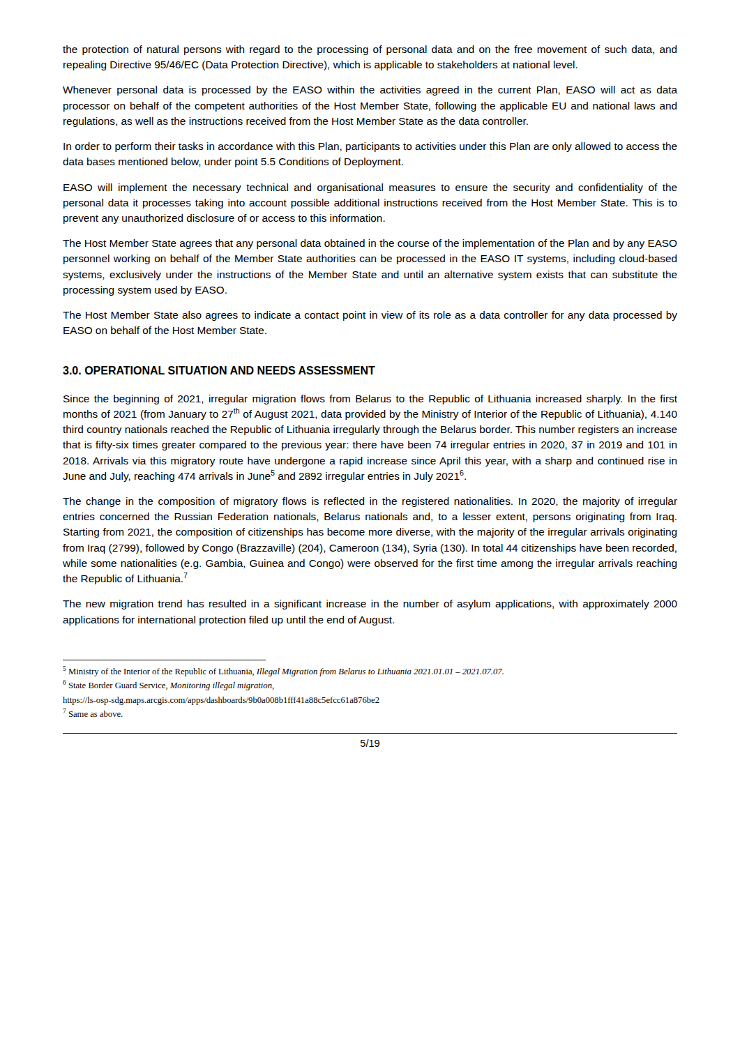the protection of natural persons with regard to the processing of personal data and on the free movement of such data, and repealing Directive 95/46/EC (Data Protection Directive), which is applicable to stakeholders at national level.
Whenever personal data is processed by the EASO within the activities agreed in the current Plan, EASO will act as data processor on behalf of the competent authorities of the Host Member State, following the applicable EU and national laws and regulations, as well as the instructions received from the Host Member State as the data controller.
In order to perform their tasks in accordance with this Plan, participants to activities under this Plan are only allowed to access the data bases mentioned below, under point 5.5 Conditions of Deployment.
EASO will implement the necessary technical and organisational measures to ensure the security and confidentiality of the personal data it processes taking into account possible additional instructions received from the Host Member State. This is to prevent any unauthorized disclosure of or access to this information.
The Host Member State agrees that any personal data obtained in the course of the implementation of the Plan and by any EASO personnel working on behalf of the Member State authorities can be processed in the EASO IT systems, including cloud-based systems, exclusively under the instructions of the Member State and until an alternative system exists that can substitute the processing system used by EASO.
The Host Member State also agrees to indicate a contact point in view of its role as a data controller for any data processed by EASO on behalf of the Host Member State.
3.0. OPERATIONAL SITUATION AND NEEDS ASSESSMENT
Since the beginning of 2021, irregular migration flows from Belarus to the Republic of Lithuania increased sharply. In the first months of 2021 (from January to 27th of August 2021, data provided by the Ministry of Interior of the Republic of Lithuania), 4.140 third country nationals reached the Republic of Lithuania irregularly through the Belarus border. This number registers an increase that is fifty-six times greater compared to the previous year: there have been 74 irregular entries in 2020, 37 in 2019 and 101 in 2018. Arrivals via this migratory route have undergone a rapid increase since April this year, with a sharp and continued rise in June and July, reaching 474 arrivals in June5 and 2892 irregular entries in July 20216.
The change in the composition of migratory flows is reflected in the registered nationalities. In 2020, the majority of irregular entries concerned the Russian Federation nationals, Belarus nationals and, to a lesser extent, persons originating from Iraq. Starting from 2021, the composition of citizenships has become more diverse, with the majority of the irregular arrivals originating from Iraq (2799), followed by Congo (Brazzaville) (204), Cameroon (134), Syria (130). In total 44 citizenships have been recorded, while some nationalities (e.g. Gambia, Guinea and Congo) were observed for the first time among the irregular arrivals reaching the Republic of Lithuania.7
The new migration trend has resulted in a significant increase in the number of asylum applications, with approximately 2000 applications for international protection filed up until the end of August.
5 Ministry of the Interior of the Republic of Lithuania, Illegal Migration from Belarus to Lithuania 2021.01.01 – 2021.07.07.
6 State Border Guard Service, Monitoring illegal migration,
https://ls-osp-sdg.maps.arcgis.com/apps/dashboards/9b0a008b1fff41a88c5efcc61a876be2
7 Same as above.
5/19